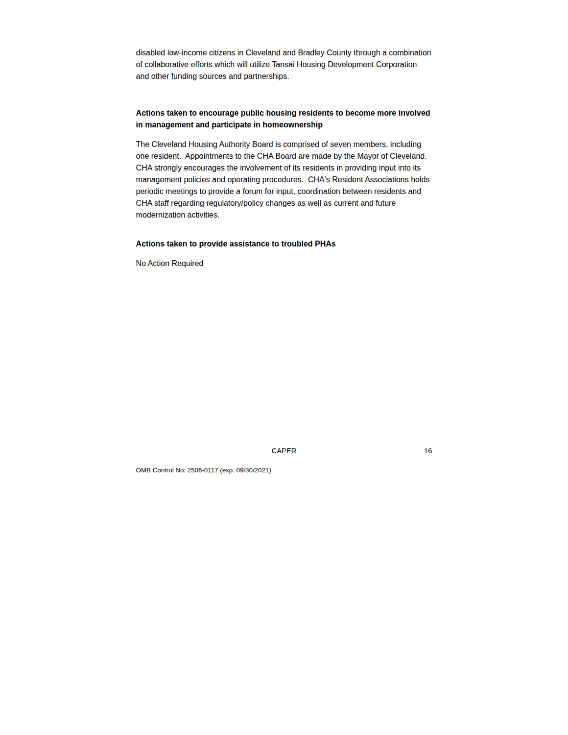disabled low-income citizens in Cleveland and Bradley County through a combination of collaborative efforts which will utilize Tansai Housing Development Corporation and other funding sources and partnerships.
Actions taken to encourage public housing residents to become more involved in management and participate in homeownership
The Cleveland Housing Authority Board is comprised of seven members, including one resident. Appointments to the CHA Board are made by the Mayor of Cleveland. CHA strongly encourages the involvement of its residents in providing input into its management policies and operating procedures. CHA's Resident Associations holds periodic meetings to provide a forum for input, coordination between residents and CHA staff regarding regulatory/policy changes as well as current and future modernization activities.
Actions taken to provide assistance to troubled PHAs
No Action Required
CAPER 16
OMB Control No: 2506-0117 (exp. 09/30/2021)